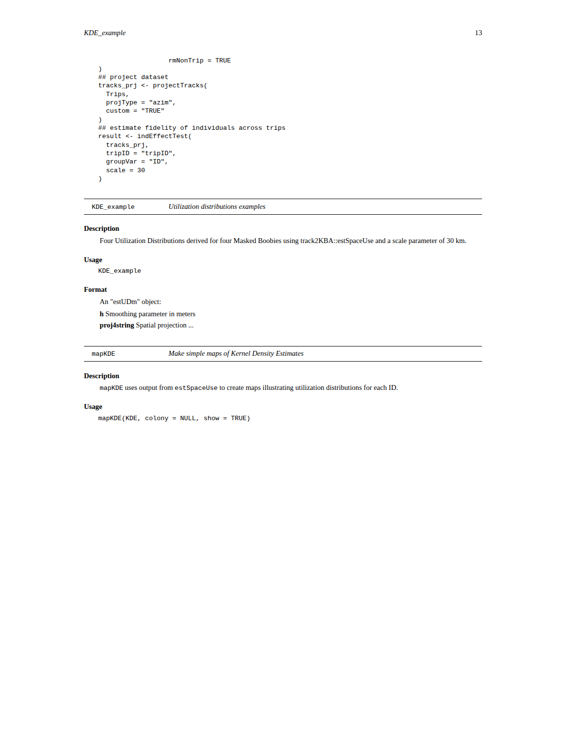KDE_example 13
                  rmNonTrip = TRUE
)
## project dataset
tracks_prj <- projectTracks(
  Trips,
  projType = "azim",
  custom = "TRUE"
)
## estimate fidelity of individuals across trips
result <- indEffectTest(
  tracks_prj,
  tripID = "tripID",
  groupVar = "ID",
  scale = 30
)
KDE_example Utilization distributions examples
Description
Four Utilization Distributions derived for four Masked Boobies using track2KBA::estSpaceUse and a scale parameter of 30 km.
Usage
KDE_example
Format
An "estUDm" object:
h Smoothing parameter in meters
proj4string Spatial projection ...
mapKDE Make simple maps of Kernel Density Estimates
Description
mapKDE uses output from estSpaceUse to create maps illustrating utilization distributions for each ID.
Usage
mapKDE(KDE, colony = NULL, show = TRUE)